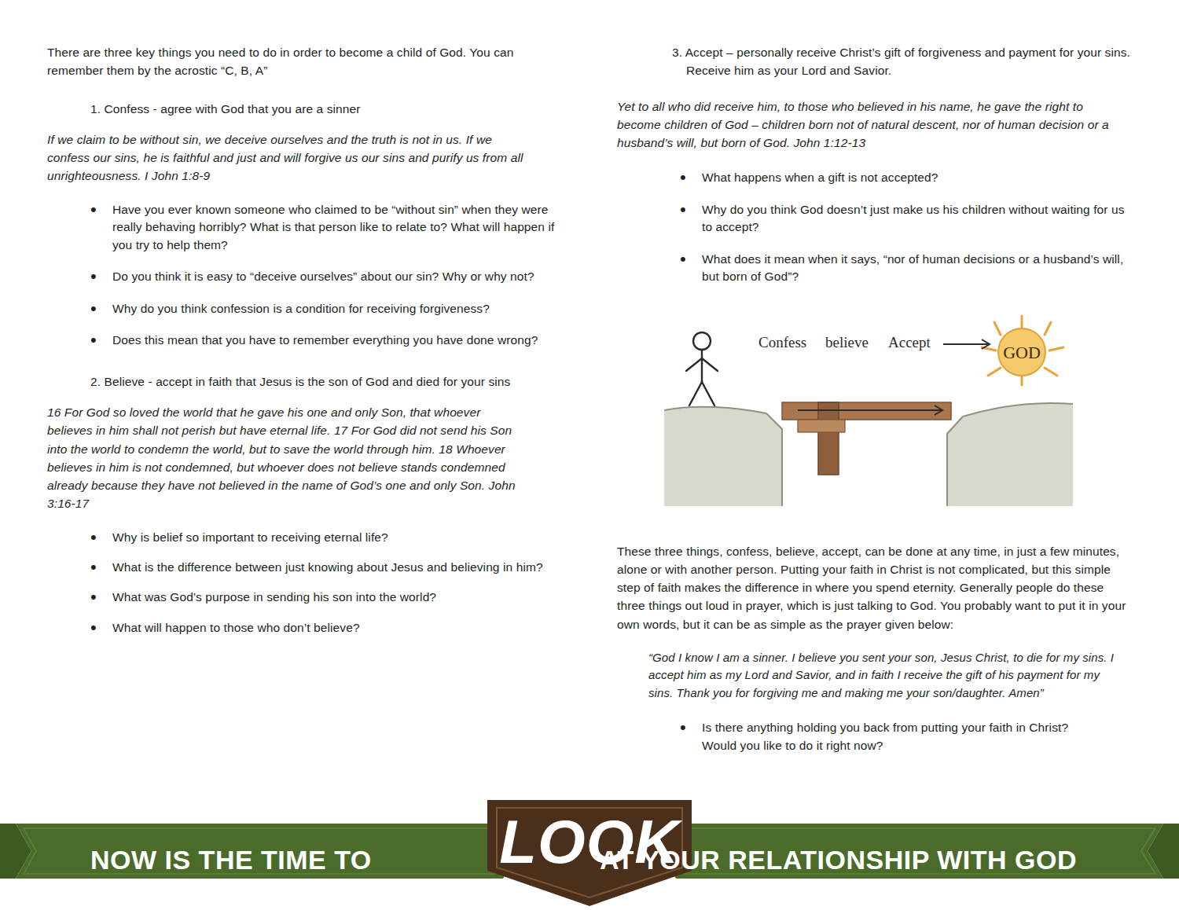There are three key things you need to do in order to become a child of God. You can remember them by the acrostic “C, B, A”
1. Confess - agree with God that you are a sinner
If we claim to be without sin, we deceive ourselves and the truth is not in us. If we confess our sins, he is faithful and just and will forgive us our sins and purify us from all unrighteousness. I John 1:8-9
Have you ever known someone who claimed to be “without sin” when they were really behaving horribly? What is that person like to relate to? What will happen if you try to help them?
Do you think it is easy to “deceive ourselves” about our sin? Why or why not?
Why do you think confession is a condition for receiving forgiveness?
Does this mean that you have to remember everything you have done wrong?
2. Believe - accept in faith that Jesus is the son of God and died for your sins
16 For God so loved the world that he gave his one and only Son, that whoever believes in him shall not perish but have eternal life. 17 For God did not send his Son into the world to condemn the world, but to save the world through him. 18 Whoever believes in him is not condemned, but whoever does not believe stands condemned already because they have not believed in the name of God’s one and only Son. John 3:16-17
Why is belief so important to receiving eternal life?
What is the difference between just knowing about Jesus and believing in him?
What was God’s purpose in sending his son into the world?
What will happen to those who don’t believe?
3. Accept – personally receive Christ’s gift of forgiveness and payment for your sins.Receive him as your Lord and Savior.
Yet to all who did receive him, to those who believed in his name, he gave the right to become children of God – children born not of natural descent, nor of human decision or a husband’s will, but born of God. John 1:12-13
What happens when a gift is not accepted?
Why do you think God doesn’t just make us his children without waiting for us to accept?
What does it mean when it says, “nor of human decisions or a husband’s will, but born of God”?
GOD Confess believe Accept
These three things, confess, believe, accept, can be done at any time, in just a few minutes, alone or with another person. Putting your faith in Christ is not complicated, but this simple step of faith makes the difference in where you spend eternity. Generally people do these three things out loud in prayer, which is just talking to God. You probably want to put it in your own words, but it can be as simple as the prayer given below:
“God I know I am a sinner. I believe you sent your son, Jesus Christ, to die for my sins. I accept him as my Lord and Savior, and in faith I receive the gift of his payment for my sins. Thank you for forgiving me and making me your son/daughter. Amen”
Is there anything holding you back from putting your faith in Christ?
Would you like to do it right now?
Now is the time to
at your relationship with God
LOOK